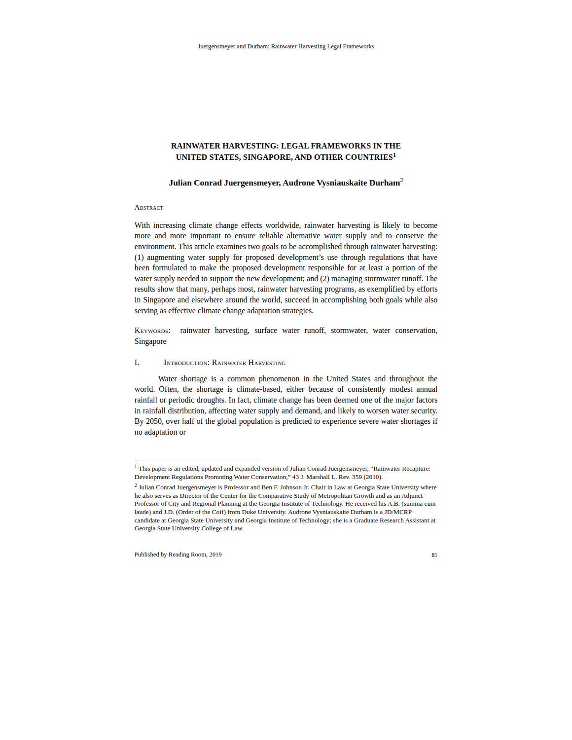Juergensmeyer and Durham: Rainwater Harvesting Legal Frameworks
Rainwater Harvesting: Legal Frameworks in the
United States, Singapore, and Other Countries1
Julian Conrad Juergensmeyer, Audrone Vysniauskaite Durham2
Abstract
With increasing climate change effects worldwide, rainwater harvesting is likely to become more and more important to ensure reliable alternative water supply and to conserve the environment. This article examines two goals to be accomplished through rainwater harvesting: (1) augmenting water supply for proposed development’s use through regulations that have been formulated to make the proposed development responsible for at least a portion of the water supply needed to support the new development; and (2) managing stormwater runoff. The results show that many, perhaps most, rainwater harvesting programs, as exemplified by efforts in Singapore and elsewhere around the world, succeed in accomplishing both goals while also serving as effective climate change adaptation strategies.
Keywords: rainwater harvesting, surface water runoff, stormwater, water conservation, Singapore
I. Introduction: Rainwater Harvesting
Water shortage is a common phenomenon in the United States and throughout the world. Often, the shortage is climate-based, either because of consistently modest annual rainfall or periodic droughts. In fact, climate change has been deemed one of the major factors in rainfall distribution, affecting water supply and demand, and likely to worsen water security. By 2050, over half of the global population is predicted to experience severe water shortages if no adaptation or
1 This paper is an edited, updated and expanded version of Julian Conrad Juergensmeyer, “Rainwater Recapture: Development Regulations Promoting Water Conservation,” 43 J. Marshall L. Rev. 359 (2010).
2 Julian Conrad Juergensmeyer is Professor and Ben F. Johnson Jr. Chair in Law at Georgia State University where he also serves as Director of the Center for the Comparative Study of Metropolitan Growth and as an Adjunct Professor of City and Regional Planning at the Georgia Institute of Technology. He received his A.B. (summa cum laude) and J.D. (Order of the Coif) from Duke University. Audrone Vysniauskaite Durham is a JD/MCRP candidate at Georgia State University and Georgia Institute of Technology; she is a Graduate Research Assistant at Georgia State University College of Law.
Published by Reading Room, 2019 81